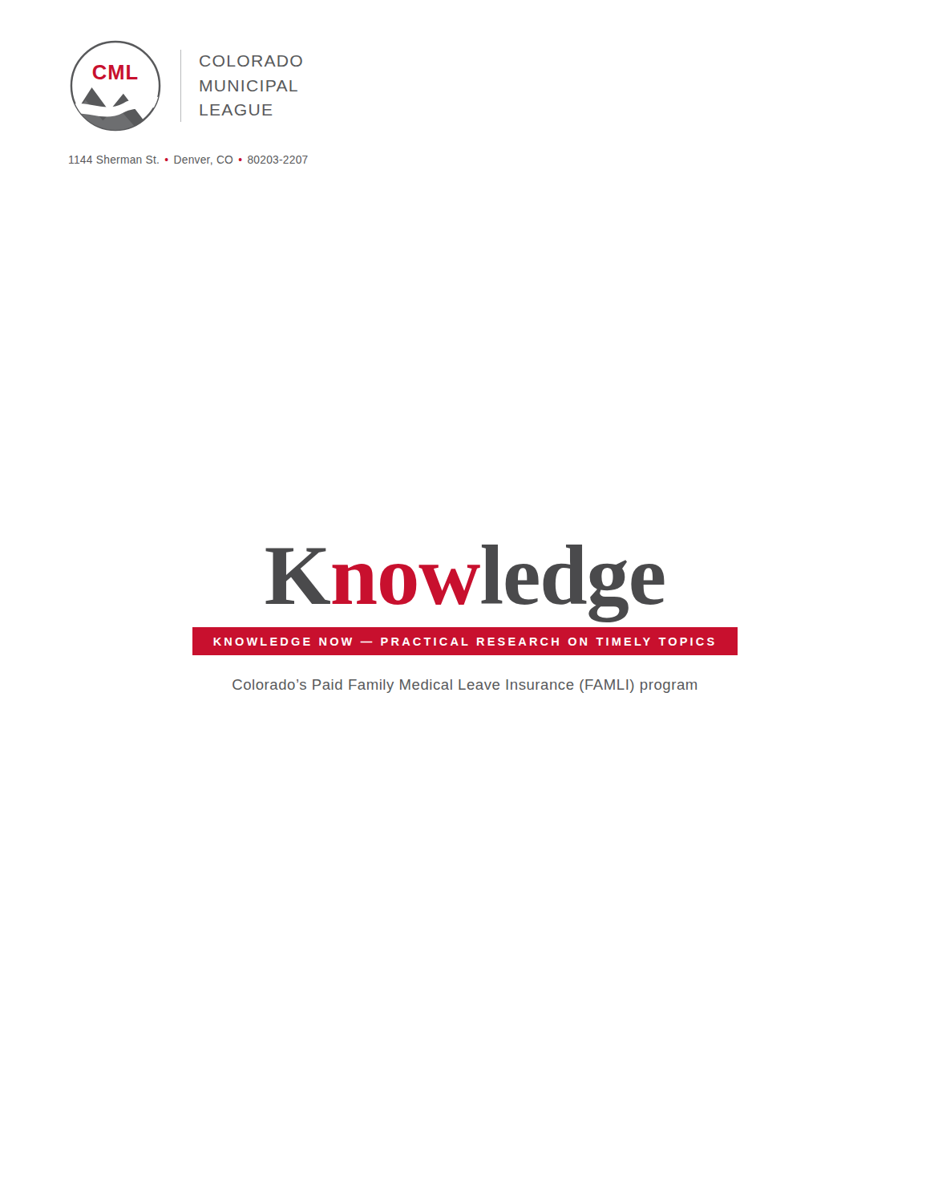CML
Colorado
Municipal
League
1144 Sherman St. • Denver, CO • 80203-2207
Knowledge
Knowledge Now — Practical Research on Timely Topics
Colorado’s Paid Family Medical Leave Insurance (FAMLI) program